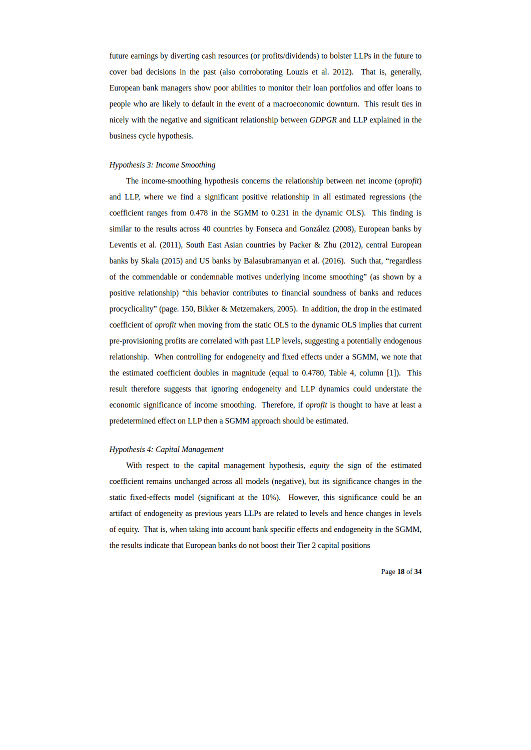future earnings by diverting cash resources (or profits/dividends) to bolster LLPs in the future to cover bad decisions in the past (also corroborating Louzis et al. 2012). That is, generally, European bank managers show poor abilities to monitor their loan portfolios and offer loans to people who are likely to default in the event of a macroeconomic downturn. This result ties in nicely with the negative and significant relationship between GDPGR and LLP explained in the business cycle hypothesis.
Hypothesis 3: Income Smoothing
The income-smoothing hypothesis concerns the relationship between net income (oprofit) and LLP, where we find a significant positive relationship in all estimated regressions (the coefficient ranges from 0.478 in the SGMM to 0.231 in the dynamic OLS). This finding is similar to the results across 40 countries by Fonseca and González (2008), European banks by Leventis et al. (2011), South East Asian countries by Packer & Zhu (2012), central European banks by Skala (2015) and US banks by Balasubramanyan et al. (2016). Such that, “regardless of the commendable or condemnable motives underlying income smoothing” (as shown by a positive relationship) “this behavior contributes to financial soundness of banks and reduces procyclicality” (page. 150, Bikker & Metzemakers, 2005). In addition, the drop in the estimated coefficient of oprofit when moving from the static OLS to the dynamic OLS implies that current pre-provisioning profits are correlated with past LLP levels, suggesting a potentially endogenous relationship. When controlling for endogeneity and fixed effects under a SGMM, we note that the estimated coefficient doubles in magnitude (equal to 0.4780, Table 4, column [1]). This result therefore suggests that ignoring endogeneity and LLP dynamics could understate the economic significance of income smoothing. Therefore, if oprofit is thought to have at least a predetermined effect on LLP then a SGMM approach should be estimated.
Hypothesis 4: Capital Management
With respect to the capital management hypothesis, equity the sign of the estimated coefficient remains unchanged across all models (negative), but its significance changes in the static fixed-effects model (significant at the 10%). However, this significance could be an artifact of endogeneity as previous years LLPs are related to levels and hence changes in levels of equity. That is, when taking into account bank specific effects and endogeneity in the SGMM, the results indicate that European banks do not boost their Tier 2 capital positions
Page 18 of 34